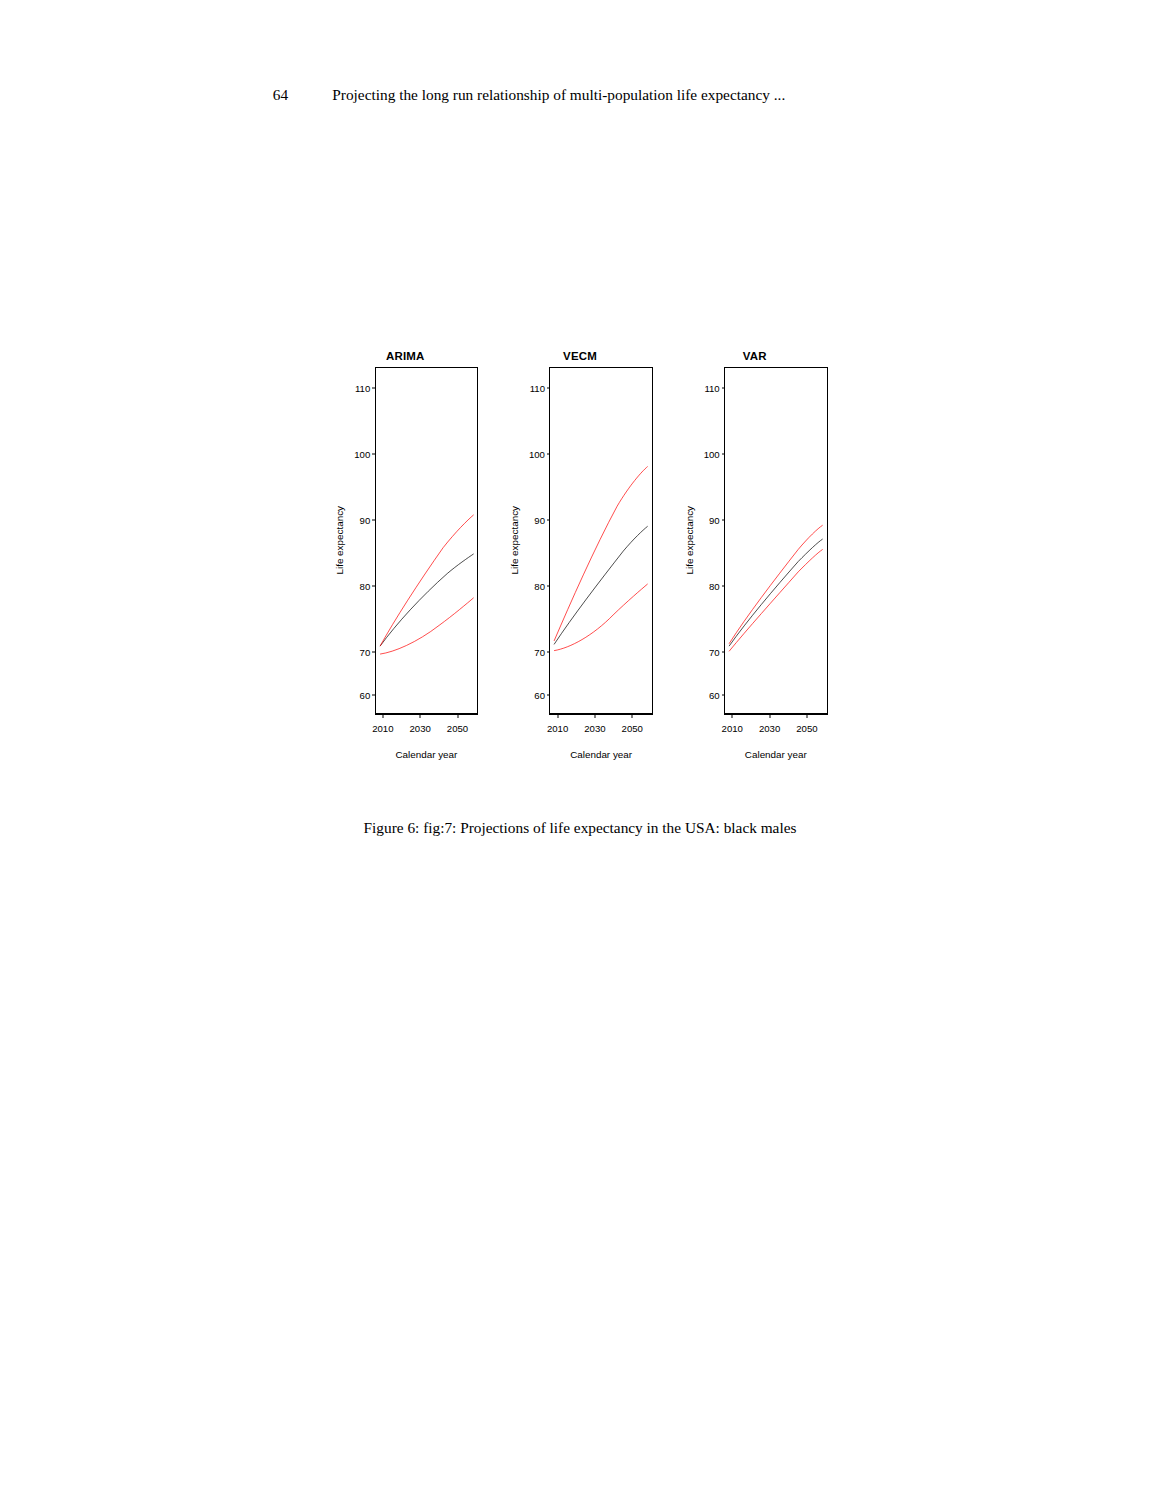64 Projecting the long run relationship of multi-population life expectancy ...
ARIMA
Life expectancy
110 100 90 80 70 60
2010 2030 2050
Calendar year
VECM
Life expectancy
110 100 90 80 70 60
2010 2030 2050
Calendar year
VAR
Life expectancy
110 100 90 80 70 60
2010 2030 2050
Calendar year
Figure 6: fig:7: Projections of life expectancy in the USA: black males